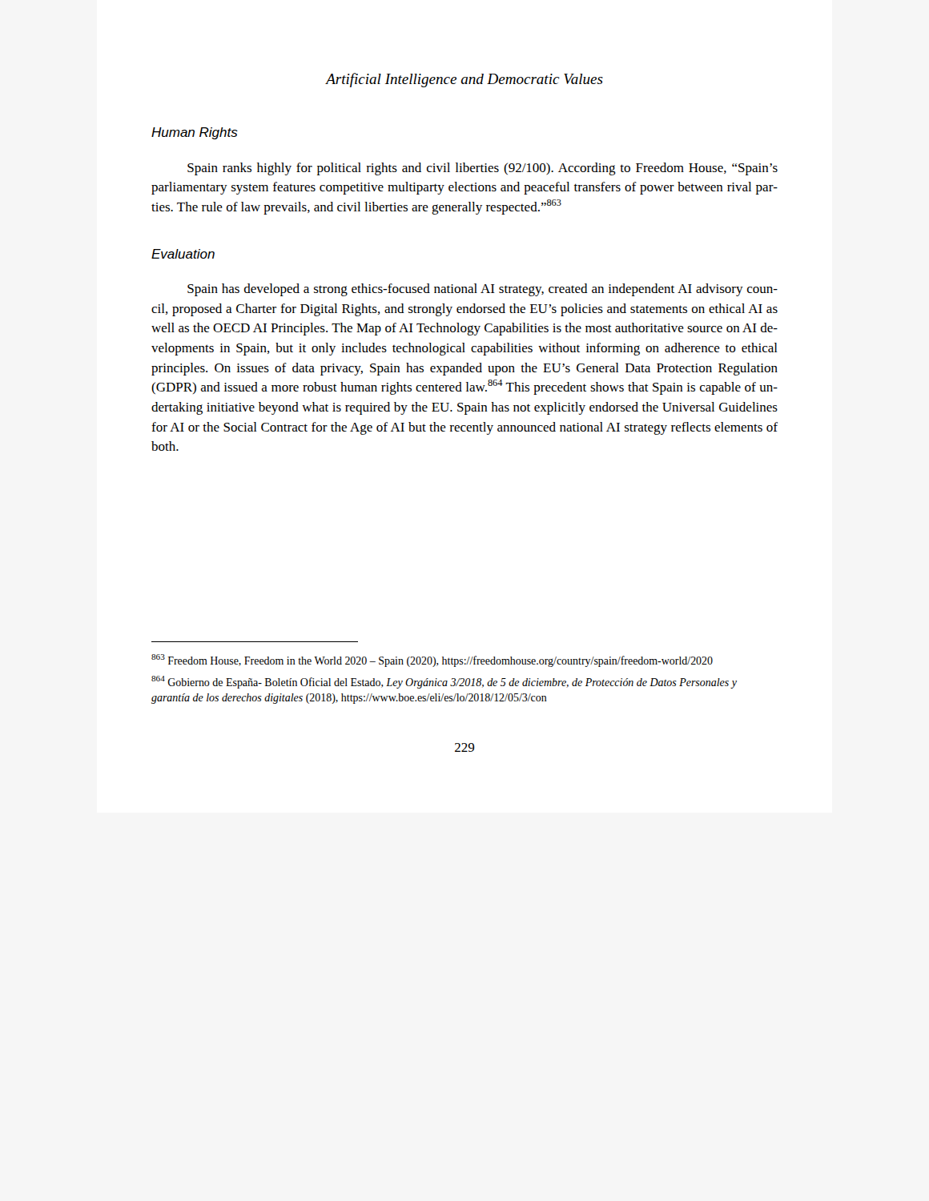Artificial Intelligence and Democratic Values
Human Rights
Spain ranks highly for political rights and civil liberties (92/100). According to Freedom House, “Spain’s parliamentary system features competitive multiparty elections and peaceful transfers of power between rival parties. The rule of law prevails, and civil liberties are generally respected.”863
Evaluation
Spain has developed a strong ethics-focused national AI strategy, created an independent AI advisory council, proposed a Charter for Digital Rights, and strongly endorsed the EU’s policies and statements on ethical AI as well as the OECD AI Principles. The Map of AI Technology Capabilities is the most authoritative source on AI developments in Spain, but it only includes technological capabilities without informing on adherence to ethical principles. On issues of data privacy, Spain has expanded upon the EU’s General Data Protection Regulation (GDPR) and issued a more robust human rights centered law.864 This precedent shows that Spain is capable of undertaking initiative beyond what is required by the EU. Spain has not explicitly endorsed the Universal Guidelines for AI or the Social Contract for the Age of AI but the recently announced national AI strategy reflects elements of both.
863 Freedom House, Freedom in the World 2020 – Spain (2020), https://freedomhouse.org/country/spain/freedom-world/2020
864 Gobierno de España- Boletín Oficial del Estado, Ley Orgánica 3/2018, de 5 de diciembre, de Protección de Datos Personales y garantía de los derechos digitales (2018), https://www.boe.es/eli/es/lo/2018/12/05/3/con
229